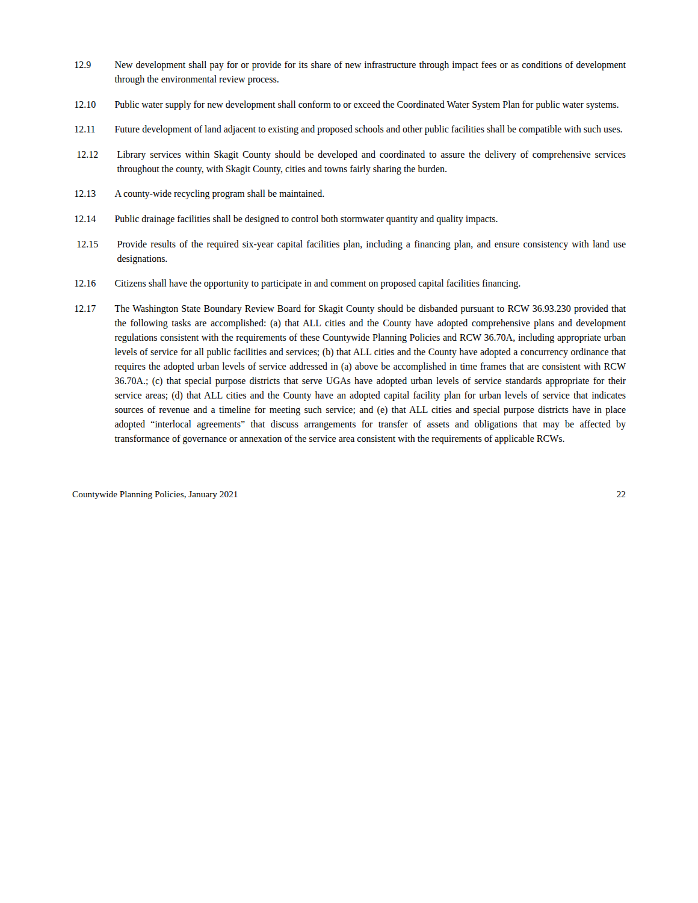12.9
New development shall pay for or provide for its share of new infrastructure through impact fees or as conditions of development through the environmental review process.
12.10
Public water supply for new development shall conform to or exceed the Coordinated Water System Plan for public water systems.
12.11
Future development of land adjacent to existing and proposed schools and other public facilities shall be compatible with such uses.
12.12
Library services within Skagit County should be developed and coordinated to assure the delivery of comprehensive services throughout the county, with Skagit County, cities and towns fairly sharing the burden.
12.13
A county-wide recycling program shall be maintained.
12.14
Public drainage facilities shall be designed to control both stormwater quantity and quality impacts.
12.15
Provide results of the required six-year capital facilities plan, including a financing plan, and ensure consistency with land use designations.
12.16
Citizens shall have the opportunity to participate in and comment on proposed capital facilities financing.
12.17
The Washington State Boundary Review Board for Skagit County should be disbanded pursuant to RCW 36.93.230 provided that the following tasks are accomplished: (a) that ALL cities and the County have adopted comprehensive plans and development regulations consistent with the requirements of these Countywide Planning Policies and RCW 36.70A, including appropriate urban levels of service for all public facilities and services; (b) that ALL cities and the County have adopted a concurrency ordinance that requires the adopted urban levels of service addressed in (a) above be accomplished in time frames that are consistent with RCW 36.70A.; (c) that special purpose districts that serve UGAs have adopted urban levels of service standards appropriate for their service areas; (d) that ALL cities and the County have an adopted capital facility plan for urban levels of service that indicates sources of revenue and a timeline for meeting such service; and (e) that ALL cities and special purpose districts have in place adopted “interlocal agreements” that discuss arrangements for transfer of assets and obligations that may be affected by transformance of governance or annexation of the service area consistent with the requirements of applicable RCWs.
Countywide Planning Policies, January 2021 22